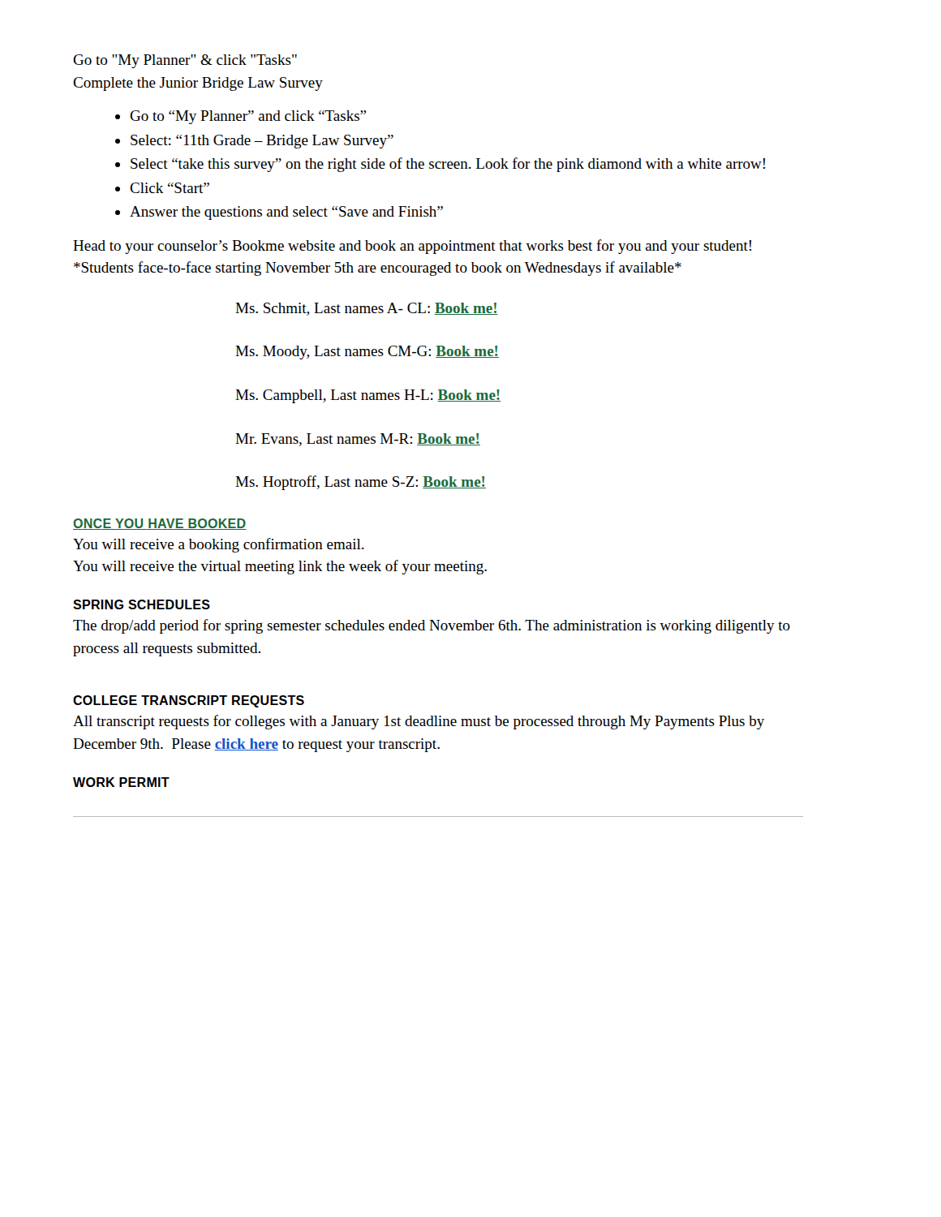Go to "My Planner" & click "Tasks"
Complete the Junior Bridge Law Survey
Go to “My Planner” and click “Tasks”
Select: “11th Grade – Bridge Law Survey”
Select “take this survey” on the right side of the screen. Look for the pink diamond with a white arrow!
Click “Start”
Answer the questions and select “Save and Finish”
Head to your counselor’s Bookme website and book an appointment that works best for you and your student!
*Students face-to-face starting November 5th are encouraged to book on Wednesdays if available*
Ms. Schmit, Last names A- CL: Book me!
Ms. Moody, Last names CM-G: Book me!
Ms. Campbell, Last names H-L: Book me!
Mr. Evans, Last names M-R: Book me!
Ms. Hoptroff, Last name S-Z: Book me!
ONCE YOU HAVE BOOKED
You will receive a booking confirmation email.
You will receive the virtual meeting link the week of your meeting.
SPRING SCHEDULES
The drop/add period for spring semester schedules ended November 6th. The administration is working diligently to process all requests submitted.
COLLEGE TRANSCRIPT REQUESTS
All transcript requests for colleges with a January 1st deadline must be processed through My Payments Plus by December 9th. Please click here to request your transcript.
WORK PERMIT